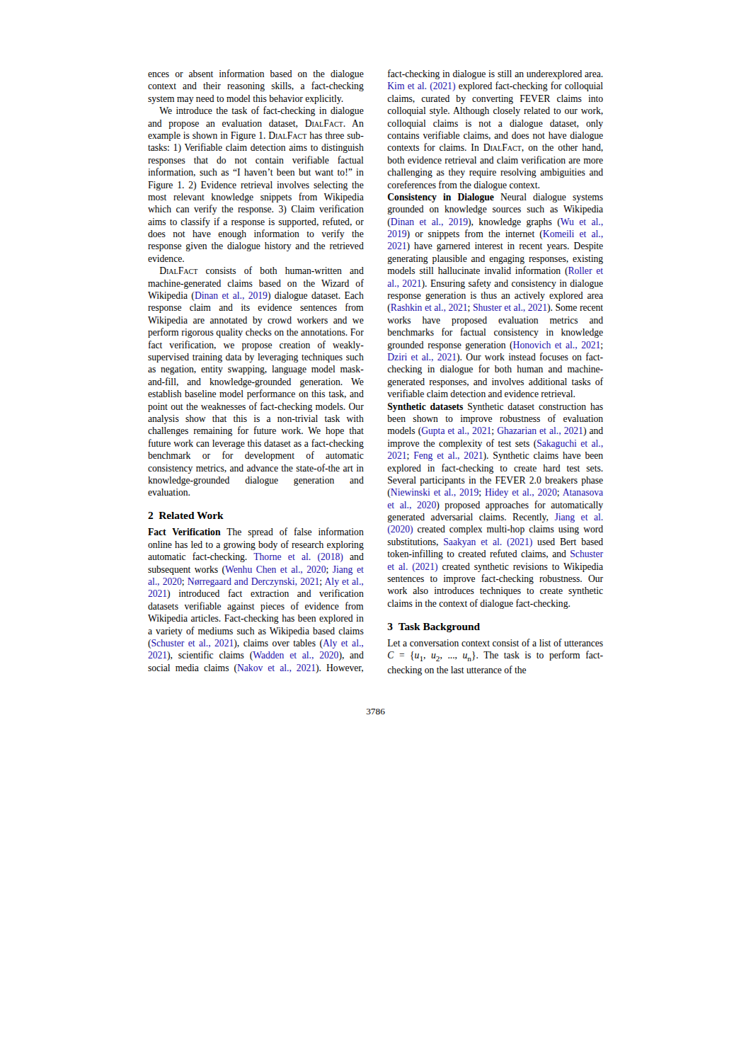ences or absent information based on the dialogue context and their reasoning skills, a fact-checking system may need to model this behavior explicitly.
We introduce the task of fact-checking in dialogue and propose an evaluation dataset, DialFact. An example is shown in Figure 1. DialFact has three sub-tasks: 1) Verifiable claim detection aims to distinguish responses that do not contain verifiable factual information, such as “I haven’t been but want to!” in Figure 1. 2) Evidence retrieval involves selecting the most relevant knowledge snippets from Wikipedia which can verify the response. 3) Claim verification aims to classify if a response is supported, refuted, or does not have enough information to verify the response given the dialogue history and the retrieved evidence.
DialFact consists of both human-written and machine-generated claims based on the Wizard of Wikipedia (Dinan et al., 2019) dialogue dataset. Each response claim and its evidence sentences from Wikipedia are annotated by crowd workers and we perform rigorous quality checks on the annotations. For fact verification, we propose creation of weakly-supervised training data by leveraging techniques such as negation, entity swapping, language model mask-and-fill, and knowledge-grounded generation. We establish baseline model performance on this task, and point out the weaknesses of fact-checking models. Our analysis show that this is a non-trivial task with challenges remaining for future work. We hope that future work can leverage this dataset as a fact-checking benchmark or for development of automatic consistency metrics, and advance the state-of-the art in knowledge-grounded dialogue generation and evaluation.
2 Related Work
Fact Verification The spread of false information online has led to a growing body of research exploring automatic fact-checking. Thorne et al. (2018) and subsequent works (Wenhu Chen et al., 2020; Jiang et al., 2020; Nørregaard and Derczynski, 2021; Aly et al., 2021) introduced fact extraction and verification datasets verifiable against pieces of evidence from Wikipedia articles. Fact-checking has been explored in a variety of mediums such as Wikipedia based claims (Schuster et al., 2021), claims over tables (Aly et al., 2021), scientific claims (Wadden et al., 2020), and social media claims (Nakov et al., 2021). However, fact-checking in dialogue is still an underexplored area. Kim et al. (2021) explored fact-checking for colloquial claims, curated by converting FEVER claims into colloquial style. Although closely related to our work, colloquial claims is not a dialogue dataset, only contains verifiable claims, and does not have dialogue contexts for claims. In DialFact, on the other hand, both evidence retrieval and claim verification are more challenging as they require resolving ambiguities and coreferences from the dialogue context.
Consistency in Dialogue Neural dialogue systems grounded on knowledge sources such as Wikipedia (Dinan et al., 2019), knowledge graphs (Wu et al., 2019) or snippets from the internet (Komeili et al., 2021) have garnered interest in recent years. Despite generating plausible and engaging responses, existing models still hallucinate invalid information (Roller et al., 2021). Ensuring safety and consistency in dialogue response generation is thus an actively explored area (Rashkin et al., 2021; Shuster et al., 2021). Some recent works have proposed evaluation metrics and benchmarks for factual consistency in knowledge grounded response generation (Honovich et al., 2021; Dziri et al., 2021). Our work instead focuses on fact-checking in dialogue for both human and machine-generated responses, and involves additional tasks of verifiable claim detection and evidence retrieval.
Synthetic datasets Synthetic dataset construction has been shown to improve robustness of evaluation models (Gupta et al., 2021; Ghazarian et al., 2021) and improve the complexity of test sets (Sakaguchi et al., 2021; Feng et al., 2021). Synthetic claims have been explored in fact-checking to create hard test sets. Several participants in the FEVER 2.0 breakers phase (Niewinski et al., 2019; Hidey et al., 2020; Atanasova et al., 2020) proposed approaches for automatically generated adversarial claims. Recently, Jiang et al. (2020) created complex multi-hop claims using word substitutions, Saakyan et al. (2021) used Bert based token-infilling to created refuted claims, and Schuster et al. (2021) created synthetic revisions to Wikipedia sentences to improve fact-checking robustness. Our work also introduces techniques to create synthetic claims in the context of dialogue fact-checking.
3 Task Background
Let a conversation context consist of a list of utterances C = {u1, u2, ..., un}. The task is to perform fact-checking on the last utterance of the
3786